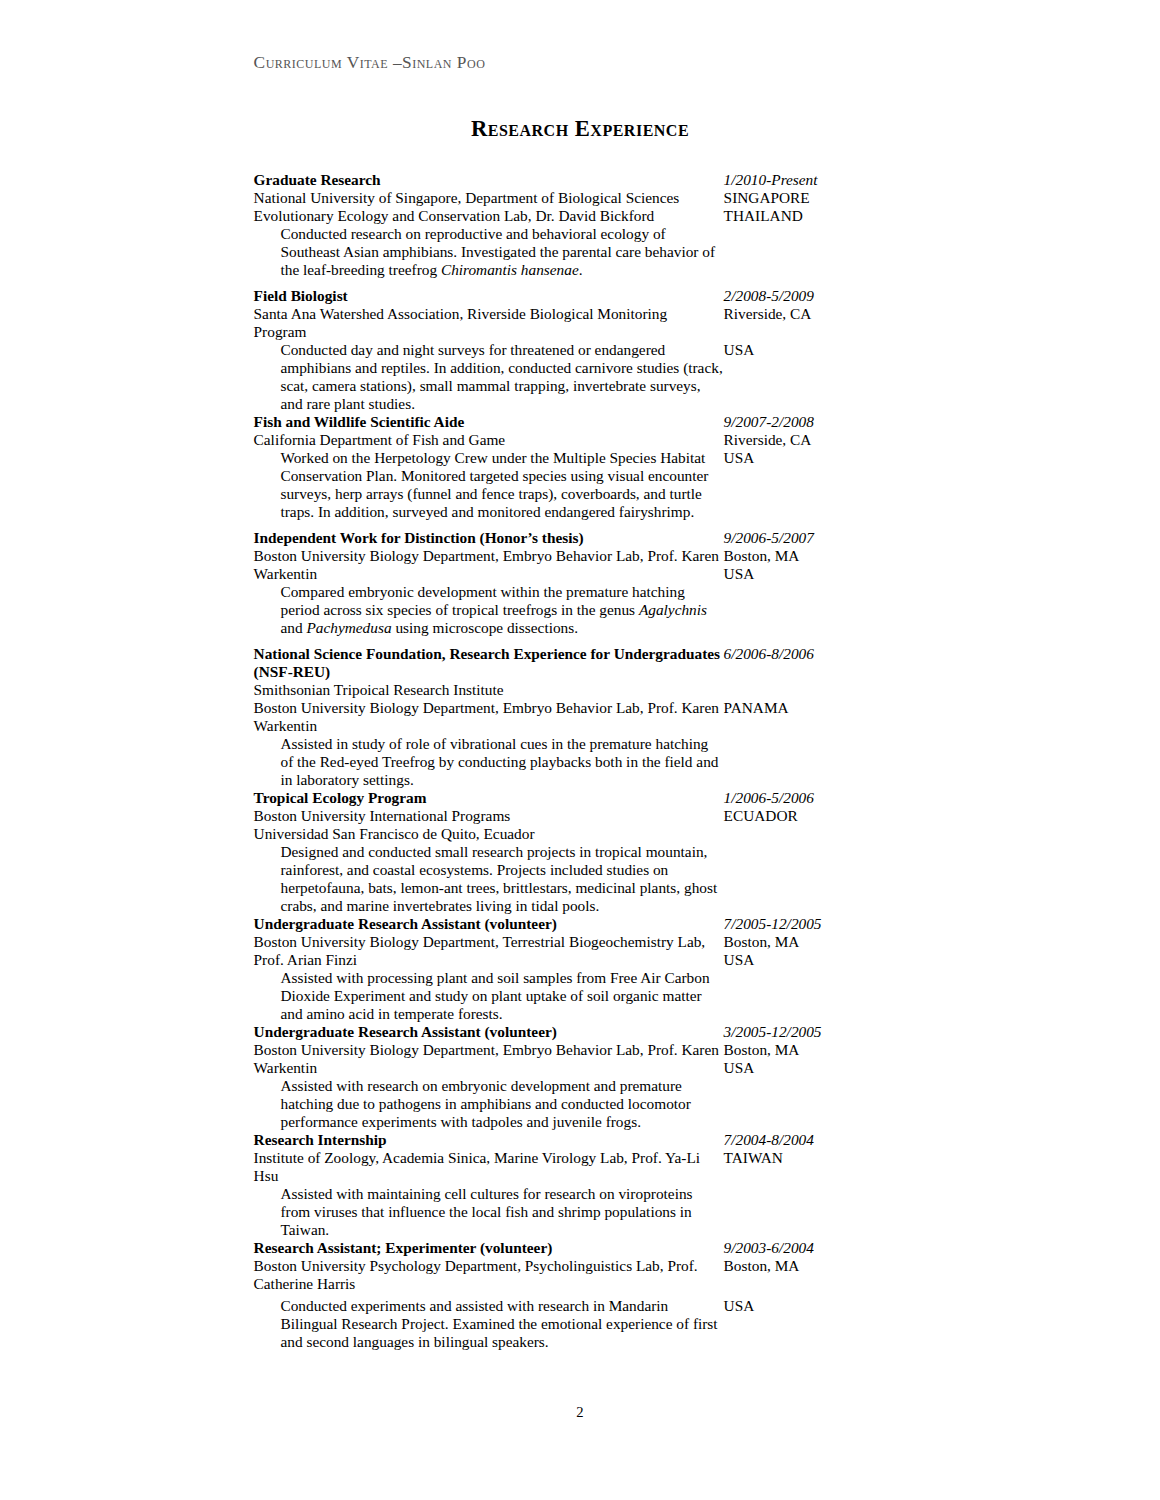Curriculum Vitae –Sinlan Poo
Research Experience
| Graduate Research | 1/2010-Present |
| National University of Singapore, Department of Biological Sciences Evolutionary Ecology and Conservation Lab, Dr. David Bickford Conducted research on reproductive and behavioral ecology of Southeast Asian amphibians. Investigated the parental care behavior of the leaf-breeding treefrog Chiromantis hansenae . | SINGAPORE THAILAND |
| Field Biologist | 2/2008-5/2009 |
| Santa Ana Watershed Association, Riverside Biological Monitoring Program Conducted day and night surveys for threatened or endangered amphibians and reptiles. In addition, conducted carnivore studies (track, scat, camera stations), small mammal trapping, invertebrate surveys, and rare plant studies. | Riverside, CA USA |
| Fish and Wildlife Scientific Aide | 9/2007-2/2008 |
| California Department of Fish and Game Worked on the Herpetology Crew under the Multiple Species Habitat Conservation Plan. Monitored targeted species using visual encounter surveys, herp arrays (funnel and fence traps), coverboards, and turtle traps. In addition, surveyed and monitored endangered fairyshrimp. | Riverside, CA USA |
| Independent Work for Distinction (Honor’s thesis) | 9/2006-5/2007 |
| Boston University Biology Department, Embryo Behavior Lab, Prof. Karen Warkentin Compared embryonic development within the premature hatching period across six species of tropical treefrogs in the genus Agalychnis and Pachymedusa using microscope dissections. | Boston, MA USA |
| National Science Foundation, Research Experience for Undergraduates (NSF-REU) | 6/2006-8/2006 |
| Smithsonian Tripoical Research Institute Boston University Biology Department, Embryo Behavior Lab, Prof. Karen Warkentin Assisted in study of role of vibrational cues in the premature hatching of the Red-eyed Treefrog by conducting playbacks both in the field and in laboratory settings. | PANAMA |
| Tropical Ecology Program | 1/2006-5/2006 |
| Boston University International Programs | ECUADOR |
| Universidad San Francisco de Quito, Ecuador Designed and conducted small research projects in tropical mountain, rainforest, and coastal ecosystems. Projects included studies on herpetofauna, bats, lemon-ant trees, brittlestars, medicinal plants, ghost crabs, and marine invertebrates living in tidal pools. | |
| Undergraduate Research Assistant (volunteer) | 7/2005-12/2005 |
| Boston University Biology Department, Terrestrial Biogeochemistry Lab, Prof. Arian Finzi Assisted with processing plant and soil samples from Free Air Carbon Dioxide Experiment and study on plant uptake of soil organic matter and amino acid in temperate forests. | Boston, MA USA |
| Undergraduate Research Assistant (volunteer) | 3/2005-12/2005 |
| Boston University Biology Department, Embryo Behavior Lab, Prof. Karen Warkentin Assisted with research on embryonic development and premature hatching due to pathogens in amphibians and conducted locomotor performance experiments with tadpoles and juvenile frogs. | Boston, MA USA |
| Research Internship | 7/2004-8/2004 |
| Institute of Zoology, Academia Sinica, Marine Virology Lab, Prof. Ya-Li Hsu Assisted with maintaining cell cultures for research on viroproteins from viruses that influence the local fish and shrimp populations in Taiwan. | TAIWAN |
| Research Assistant; Experimenter (volunteer) | 9/2003-6/2004 |
| Boston University Psychology Department, Psycholinguistics Lab, Prof. Catherine Harris | Boston, MA |
| Conducted experiments and assisted with research in Mandarin Bilingual Research Project. Examined the emotional experience of first and second languages in bilingual speakers. | USA |
2